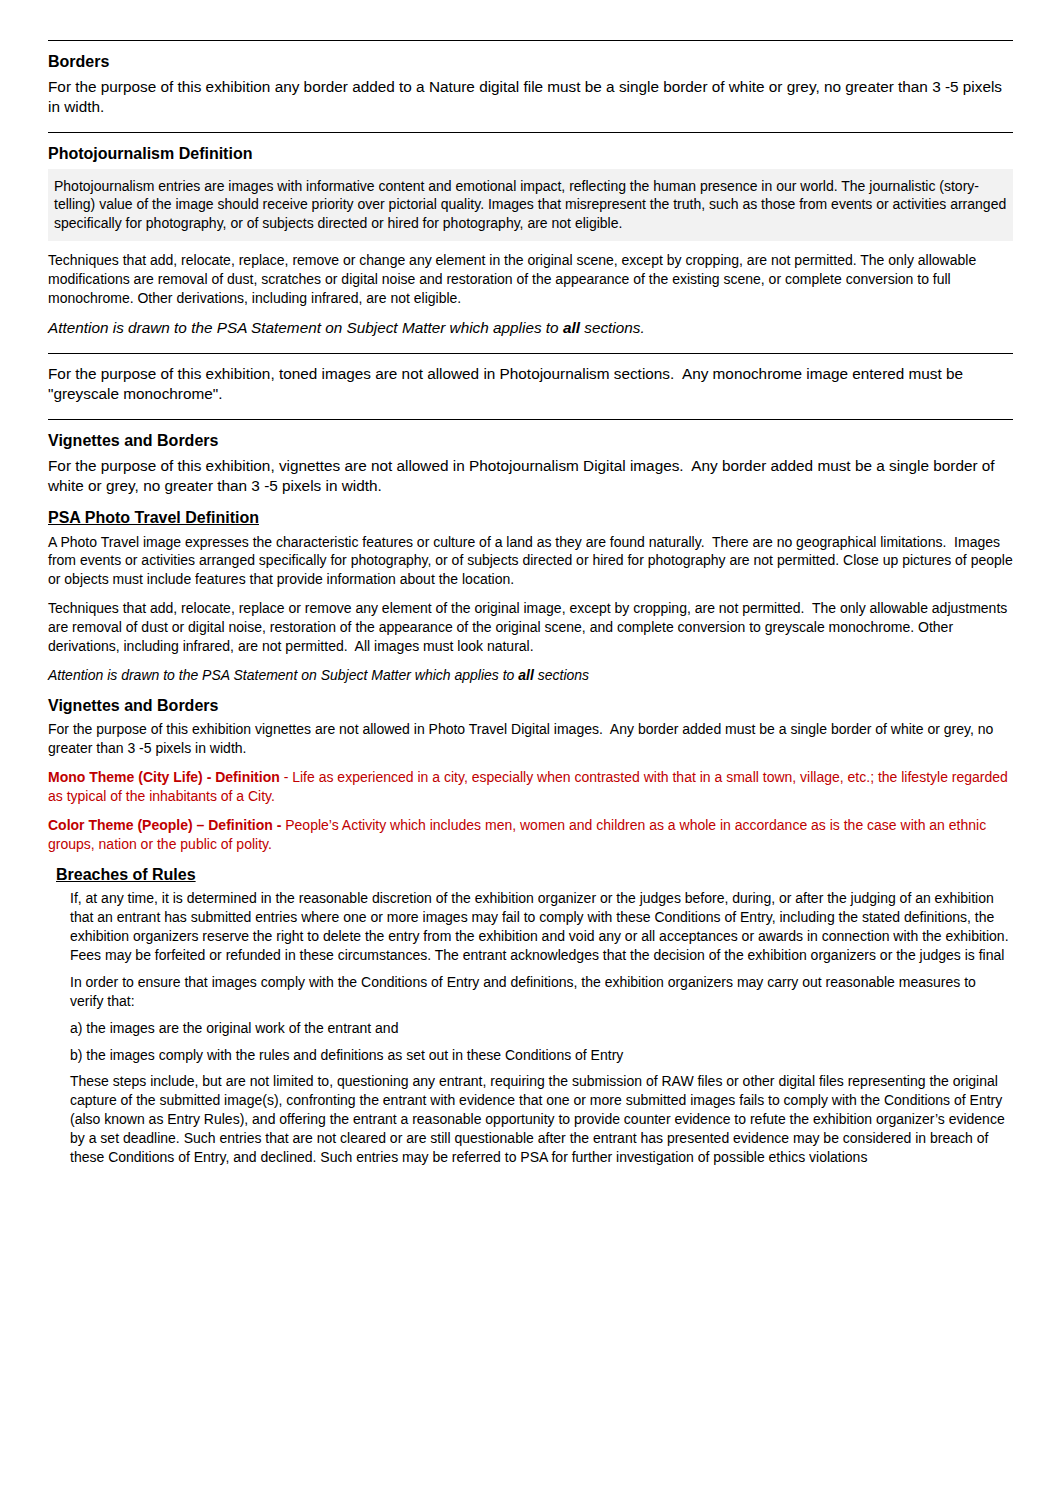Borders
For the purpose of this exhibition any border added to a Nature digital file must be a single border of white or grey, no greater than 3 -5 pixels in width.
Photojournalism Definition
Photojournalism entries are images with informative content and emotional impact, reflecting the human presence in our world. The journalistic (story-telling) value of the image should receive priority over pictorial quality. Images that misrepresent the truth, such as those from events or activities arranged specifically for photography, or of subjects directed or hired for photography, are not eligible.
Techniques that add, relocate, replace, remove or change any element in the original scene, except by cropping, are not permitted. The only allowable modifications are removal of dust, scratches or digital noise and restoration of the appearance of the existing scene, or complete conversion to full monochrome. Other derivations, including infrared, are not eligible.
Attention is drawn to the PSA Statement on Subject Matter which applies to all sections.
For the purpose of this exhibition, toned images are not allowed in Photojournalism sections. Any monochrome image entered must be "greyscale monochrome".
Vignettes and Borders
For the purpose of this exhibition, vignettes are not allowed in Photojournalism Digital images. Any border added must be a single border of white or grey, no greater than 3 -5 pixels in width.
PSA Photo Travel Definition
A Photo Travel image expresses the characteristic features or culture of a land as they are found naturally. There are no geographical limitations. Images from events or activities arranged specifically for photography, or of subjects directed or hired for photography are not permitted. Close up pictures of people or objects must include features that provide information about the location.
Techniques that add, relocate, replace or remove any element of the original image, except by cropping, are not permitted. The only allowable adjustments are removal of dust or digital noise, restoration of the appearance of the original scene, and complete conversion to greyscale monochrome. Other derivations, including infrared, are not permitted. All images must look natural.
Attention is drawn to the PSA Statement on Subject Matter which applies to all sections
Vignettes and Borders
For the purpose of this exhibition vignettes are not allowed in Photo Travel Digital images. Any border added must be a single border of white or grey, no greater than 3 -5 pixels in width.
Mono Theme (City Life) - Definition - Life as experienced in a city, especially when contrasted with that in a small town, village, etc.; the lifestyle regarded as typical of the inhabitants of a City.
Color Theme (People) – Definition - People’s Activity which includes men, women and children as a whole in accordance as is the case with an ethnic groups, nation or the public of polity.
Breaches of Rules
If, at any time, it is determined in the reasonable discretion of the exhibition organizer or the judges before, during, or after the judging of an exhibition that an entrant has submitted entries where one or more images may fail to comply with these Conditions of Entry, including the stated definitions, the exhibition organizers reserve the right to delete the entry from the exhibition and void any or all acceptances or awards in connection with the exhibition. Fees may be forfeited or refunded in these circumstances. The entrant acknowledges that the decision of the exhibition organizers or the judges is final
In order to ensure that images comply with the Conditions of Entry and definitions, the exhibition organizers may carry out reasonable measures to verify that:
a) the images are the original work of the entrant and
b) the images comply with the rules and definitions as set out in these Conditions of Entry
These steps include, but are not limited to, questioning any entrant, requiring the submission of RAW files or other digital files representing the original capture of the submitted image(s), confronting the entrant with evidence that one or more submitted images fails to comply with the Conditions of Entry (also known as Entry Rules), and offering the entrant a reasonable opportunity to provide counter evidence to refute the exhibition organizer’s evidence by a set deadline. Such entries that are not cleared or are still questionable after the entrant has presented evidence may be considered in breach of these Conditions of Entry, and declined. Such entries may be referred to PSA for further investigation of possible ethics violations